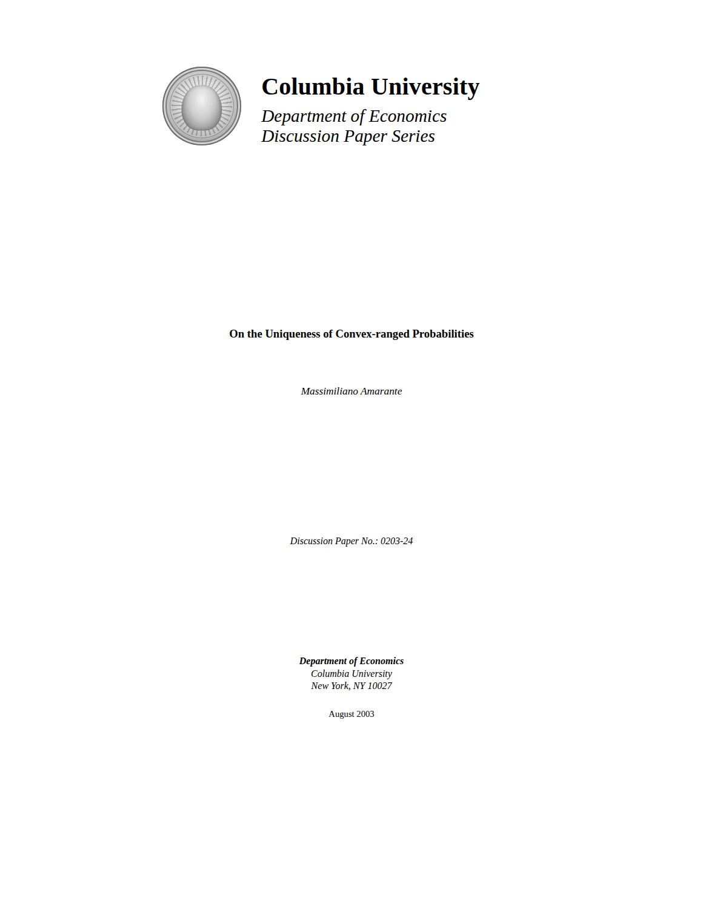Columbia University
Department of Economics
Discussion Paper Series
On the Uniqueness of Convex-ranged Probabilities
Massimiliano Amarante
Discussion Paper No.: 0203-24
Department of Economics
Columbia University
New York, NY 10027
August 2003